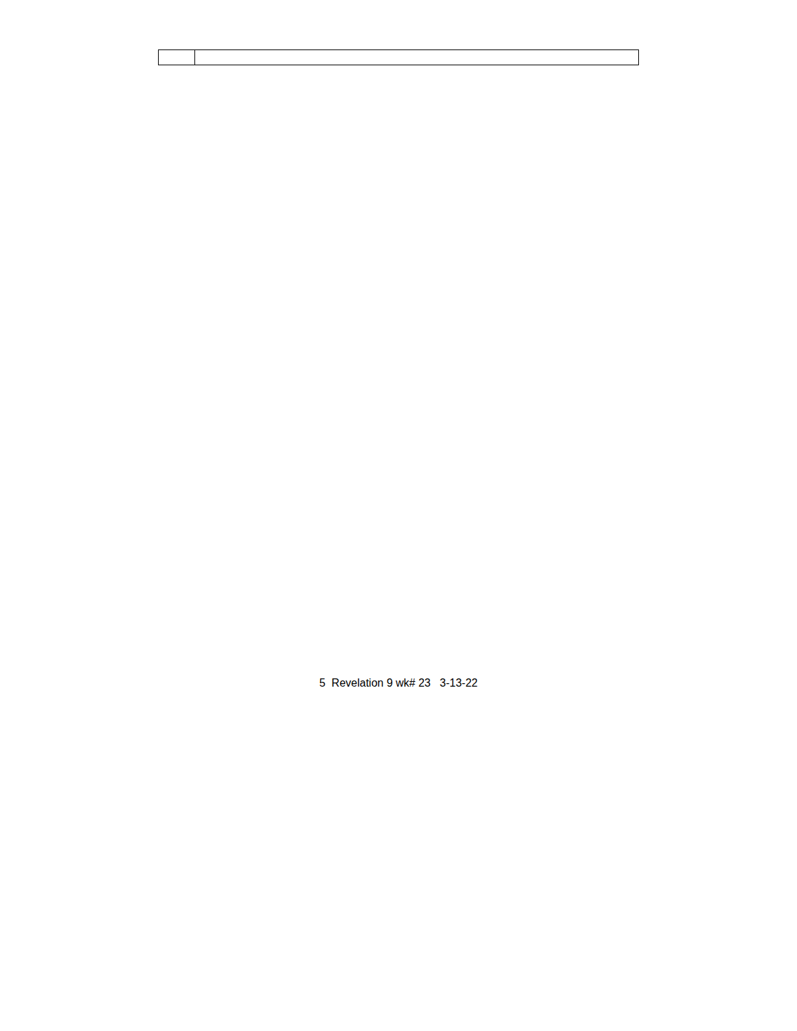5 Revelation 9 wk# 23 3-13-22